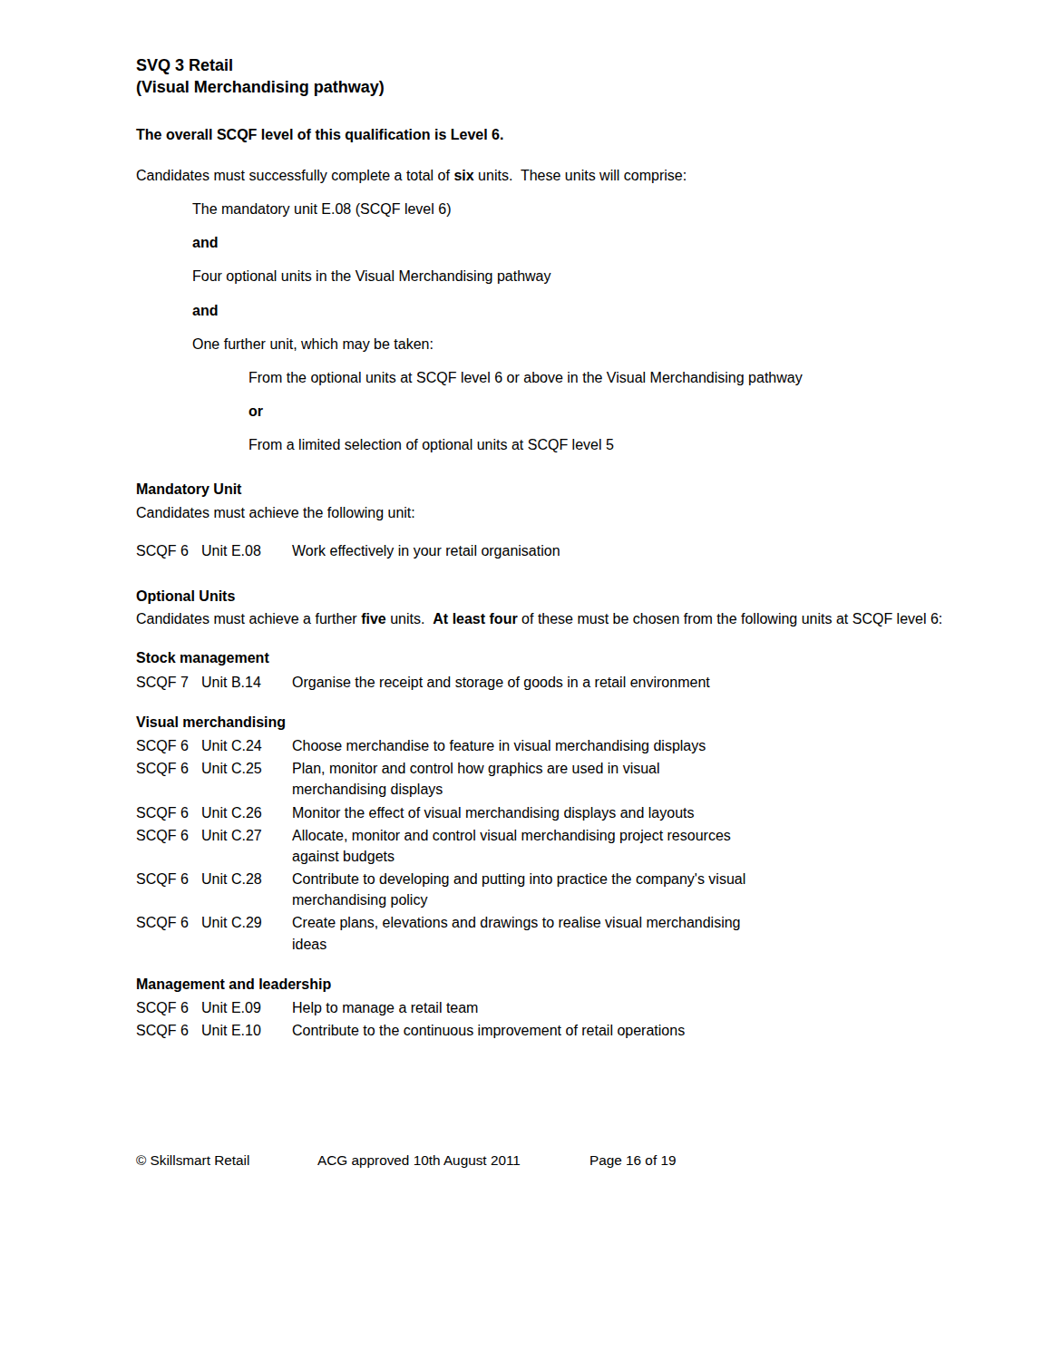SVQ 3 Retail
(Visual Merchandising pathway)
The overall SCQF level of this qualification is Level 6.
Candidates must successfully complete a total of six units. These units will comprise:
The mandatory unit E.08 (SCQF level 6)
and
Four optional units in the Visual Merchandising pathway
and
One further unit, which may be taken:
From the optional units at SCQF level 6 or above in the Visual Merchandising pathway
or
From a limited selection of optional units at SCQF level 5
Mandatory Unit
Candidates must achieve the following unit:
| SCQF 6 | Unit E.08 | Work effectively in your retail organisation |
Optional Units
Candidates must achieve a further five units. At least four of these must be chosen from the following units at SCQF level 6:
Stock management
| SCQF 7 | Unit B.14 | Organise the receipt and storage of goods in a retail environment |
Visual merchandising
| SCQF 6 | Unit C.24 | Choose merchandise to feature in visual merchandising displays |
| SCQF 6 | Unit C.25 | Plan, monitor and control how graphics are used in visual merchandising displays |
| SCQF 6 | Unit C.26 | Monitor the effect of visual merchandising displays and layouts |
| SCQF 6 | Unit C.27 | Allocate, monitor and control visual merchandising project resources against budgets |
| SCQF 6 | Unit C.28 | Contribute to developing and putting into practice the company's visual merchandising policy |
| SCQF 6 | Unit C.29 | Create plans, elevations and drawings to realise visual merchandising ideas |
Management and leadership
| SCQF 6 | Unit E.09 | Help to manage a retail team |
| SCQF 6 | Unit E.10 | Contribute to the continuous improvement of retail operations |
© Skillsmart Retail
ACG approved 10th August 2011
Page 16 of 19